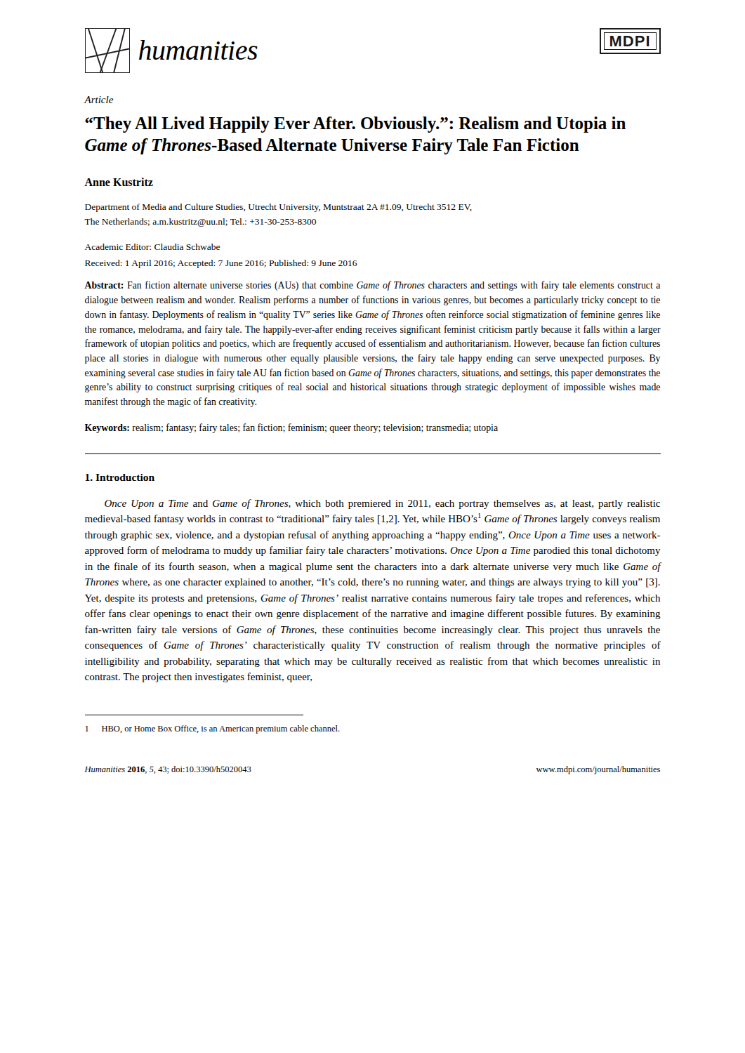humanities
MDPI
Article
“They All Lived Happily Ever After. Obviously.”: Realism and Utopia in Game of Thrones-Based Alternate Universe Fairy Tale Fan Fiction
Anne Kustritz
Department of Media and Culture Studies, Utrecht University, Muntstraat 2A #1.09, Utrecht 3512 EV,
The Netherlands; a.m.kustritz@uu.nl; Tel.: +31-30-253-8300
Academic Editor: Claudia Schwabe
Received: 1 April 2016; Accepted: 7 June 2016; Published: 9 June 2016
Abstract: Fan fiction alternate universe stories (AUs) that combine Game of Thrones characters and settings with fairy tale elements construct a dialogue between realism and wonder. Realism performs a number of functions in various genres, but becomes a particularly tricky concept to tie down in fantasy. Deployments of realism in “quality TV” series like Game of Thrones often reinforce social stigmatization of feminine genres like the romance, melodrama, and fairy tale. The happily-ever-after ending receives significant feminist criticism partly because it falls within a larger framework of utopian politics and poetics, which are frequently accused of essentialism and authoritarianism. However, because fan fiction cultures place all stories in dialogue with numerous other equally plausible versions, the fairy tale happy ending can serve unexpected purposes. By examining several case studies in fairy tale AU fan fiction based on Game of Thrones characters, situations, and settings, this paper demonstrates the genre’s ability to construct surprising critiques of real social and historical situations through strategic deployment of impossible wishes made manifest through the magic of fan creativity.
Keywords: realism; fantasy; fairy tales; fan fiction; feminism; queer theory; television; transmedia; utopia
1. Introduction
Once Upon a Time and Game of Thrones, which both premiered in 2011, each portray themselves as, at least, partly realistic medieval-based fantasy worlds in contrast to “traditional” fairy tales [1,2]. Yet, while HBO’s1 Game of Thrones largely conveys realism through graphic sex, violence, and a dystopian refusal of anything approaching a “happy ending”, Once Upon a Time uses a network-approved form of melodrama to muddy up familiar fairy tale characters’ motivations. Once Upon a Time parodied this tonal dichotomy in the finale of its fourth season, when a magical plume sent the characters into a dark alternate universe very much like Game of Thrones where, as one character explained to another, “It’s cold, there’s no running water, and things are always trying to kill you” [3]. Yet, despite its protests and pretensions, Game of Thrones’ realist narrative contains numerous fairy tale tropes and references, which offer fans clear openings to enact their own genre displacement of the narrative and imagine different possible futures. By examining fan-written fairy tale versions of Game of Thrones, these continuities become increasingly clear. This project thus unravels the consequences of Game of Thrones’ characteristically quality TV construction of realism through the normative principles of intelligibility and probability, separating that which may be culturally received as realistic from that which becomes unrealistic in contrast. The project then investigates feminist, queer,
1 HBO, or Home Box Office, is an American premium cable channel.
Humanities 2016, 5, 43; doi:10.3390/h5020043
www.mdpi.com/journal/humanities